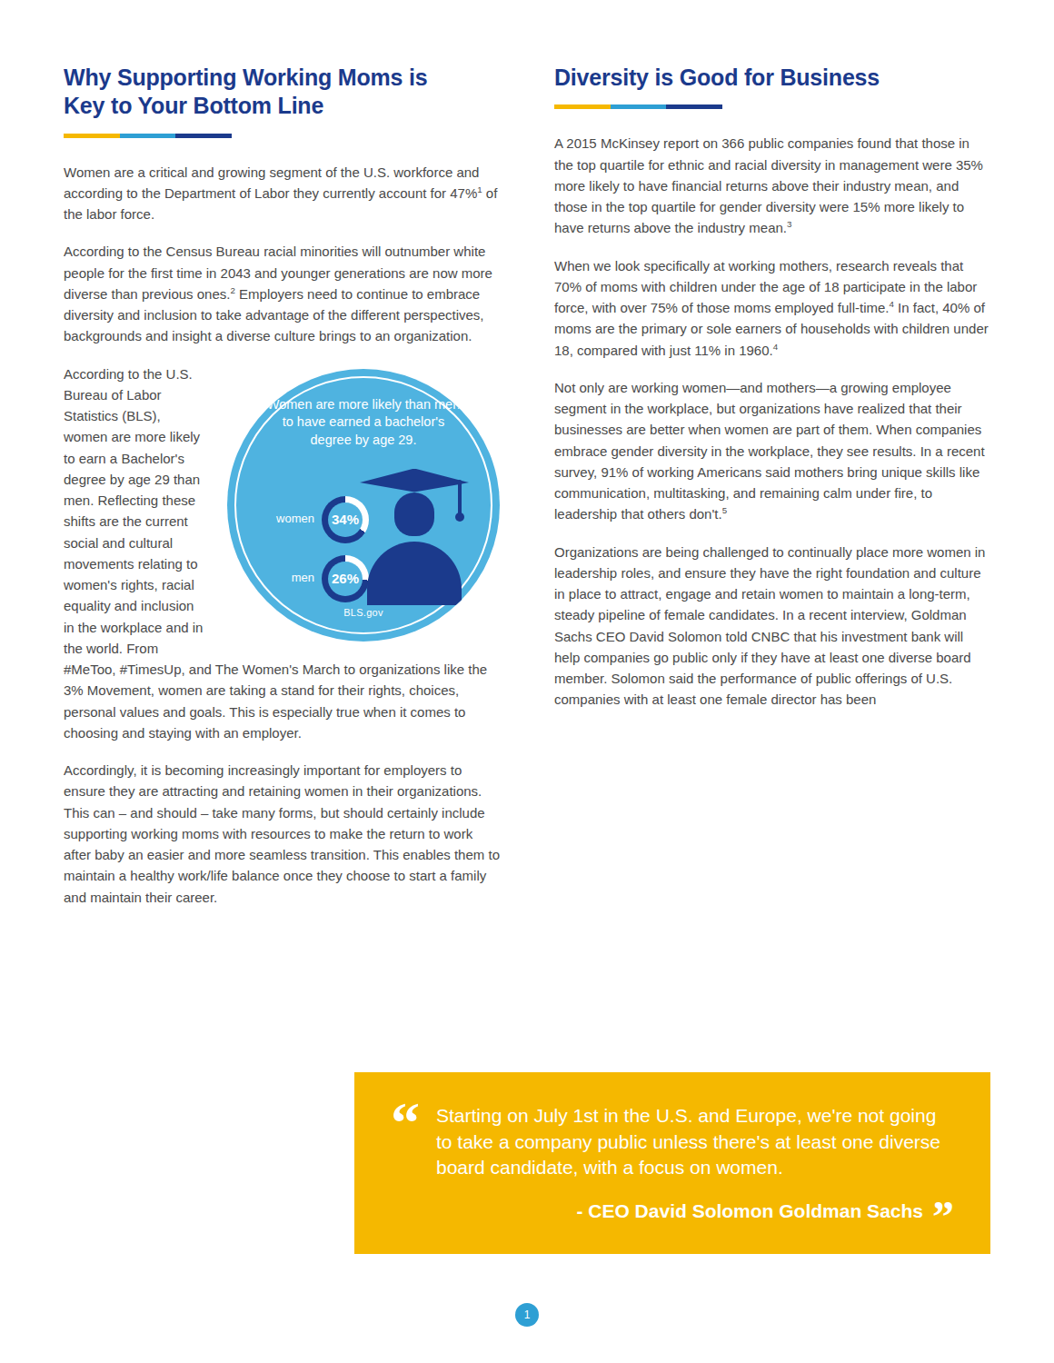Why Supporting Working Moms is
Key to Your Bottom Line
Women are a critical and growing segment of the U.S. workforce and according to the Department of Labor they currently account for 47%1 of the labor force.
According to the Census Bureau racial minorities will outnumber white people for the first time in 2043 and younger generations are now more diverse than previous ones.2 Employers need to continue to embrace diversity and inclusion to take advantage of the different perspectives, backgrounds and insight a diverse culture brings to an organization.
Women are more likely than men to have earned a bachelor's degree by age 29.
women
34%
men
26%
BLS.gov
According to the U.S. Bureau of Labor Statistics (BLS), women are more likely to earn a Bachelor's degree by age 29 than men. Reflecting these shifts are the current social and cultural movements relating to women's rights, racial equality and inclusion in the workplace and in the world. From #MeToo, #TimesUp, and The Women's March to organizations like the 3% Movement, women are taking a stand for their rights, choices, personal values and goals. This is especially true when it comes to choosing and staying with an employer.
Accordingly, it is becoming increasingly important for employers to ensure they are attracting and retaining women in their organizations. This can – and should – take many forms, but should certainly include supporting working moms with resources to make the return to work after baby an easier and more seamless transition. This enables them to maintain a healthy work/life balance once they choose to start a family and maintain their career.
Diversity is Good for Business
A 2015 McKinsey report on 366 public companies found that those in the top quartile for ethnic and racial diversity in management were 35% more likely to have financial returns above their industry mean, and those in the top quartile for gender diversity were 15% more likely to have returns above the industry mean.3
When we look specifically at working mothers, research reveals that 70% of moms with children under the age of 18 participate in the labor force, with over 75% of those moms employed full-time.4 In fact, 40% of moms are the primary or sole earners of households with children under 18, compared with just 11% in 1960.4
Not only are working women—and mothers—a growing employee segment in the workplace, but organizations have realized that their businesses are better when women are part of them. When companies embrace gender diversity in the workplace, they see results. In a recent survey, 91% of working Americans said mothers bring unique skills like communication, multitasking, and remaining calm under fire, to leadership that others don't.5
Organizations are being challenged to continually place more women in leadership roles, and ensure they have the right foundation and culture in place to attract, engage and retain women to maintain a long-term, steady pipeline of female candidates. In a recent interview, Goldman Sachs CEO David Solomon told CNBC that his investment bank will help companies go public only if they have at least one diverse board member. Solomon said the performance of public offerings of U.S. companies with at least one female director has been
“
Starting on July 1st in the U.S. and Europe, we're not going to take a company public unless there's at least one diverse board candidate, with a focus on women.
- CEO David Solomon Goldman Sachs ”
1